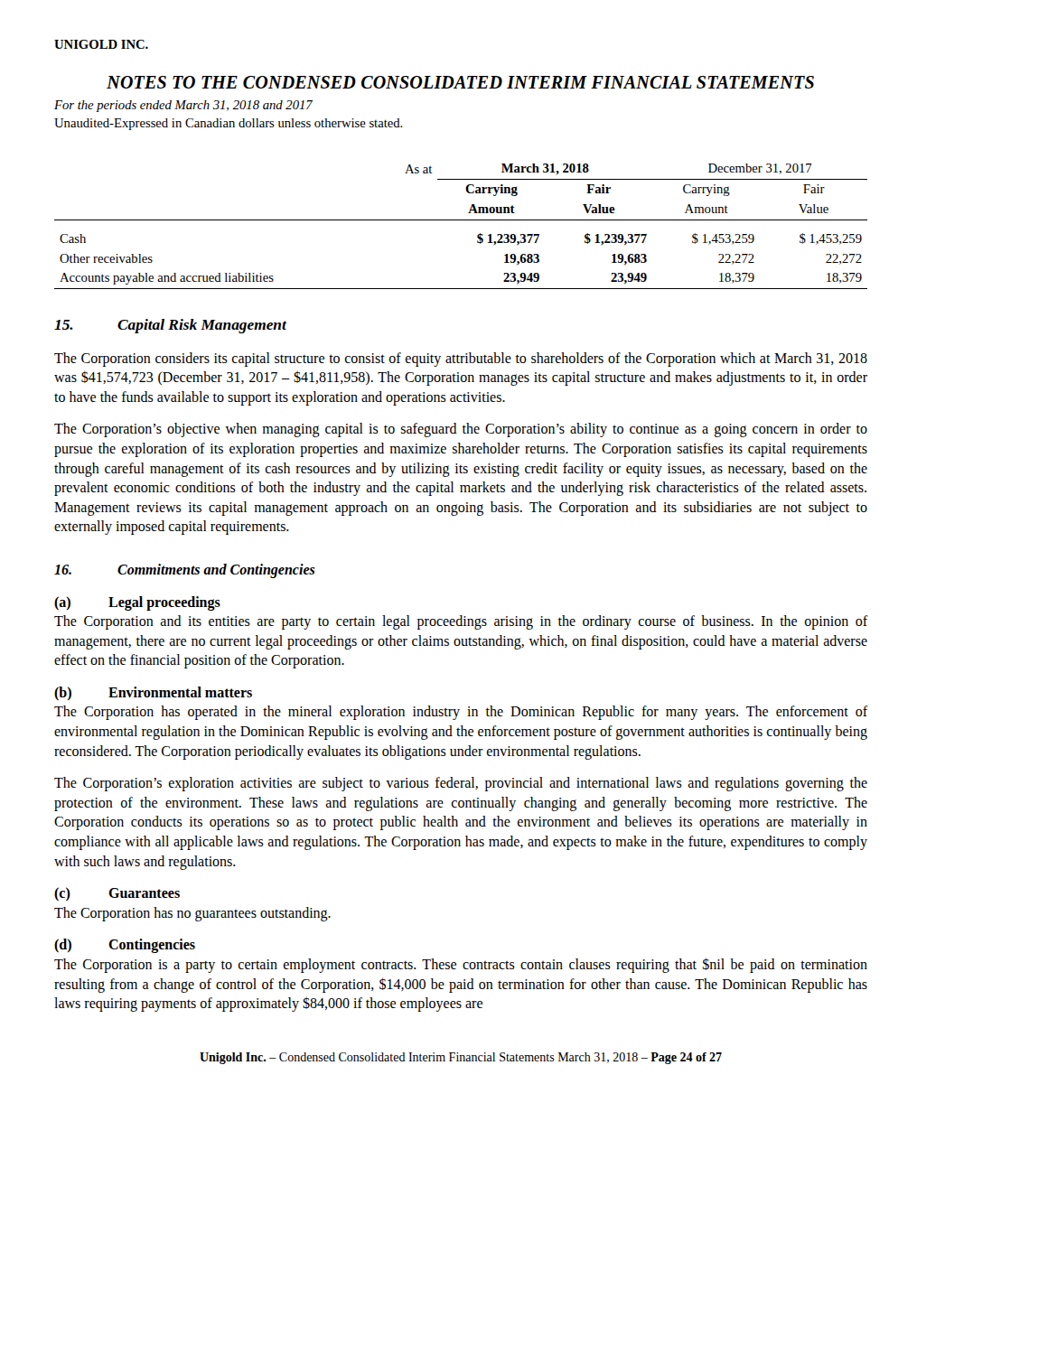UNIGOLD INC.
NOTES TO THE CONDENSED CONSOLIDATED INTERIM FINANCIAL STATEMENTS
For the periods ended March 31, 2018 and 2017
Unaudited-Expressed in Canadian dollars unless otherwise stated.
| | As at | March 31, 2018 | December 31, 2017 |
| | | Carrying | Fair | Carrying | Fair |
| | | Amount | Value | Amount | Value |
| Cash | | $ 1,239,377 | $ 1,239,377 | $ 1,453,259 | $ 1,453,259 |
| Other receivables | | 19,683 | 19,683 | 22,272 | 22,272 |
| Accounts payable and accrued liabilities | | 23,949 | 23,949 | 18,379 | 18,379 |
15. Capital Risk Management
The Corporation considers its capital structure to consist of equity attributable to shareholders of the Corporation which at March 31, 2018 was $41,574,723 (December 31, 2017 – $41,811,958). The Corporation manages its capital structure and makes adjustments to it, in order to have the funds available to support its exploration and operations activities.
The Corporation’s objective when managing capital is to safeguard the Corporation’s ability to continue as a going concern in order to pursue the exploration of its exploration properties and maximize shareholder returns. The Corporation satisfies its capital requirements through careful management of its cash resources and by utilizing its existing credit facility or equity issues, as necessary, based on the prevalent economic conditions of both the industry and the capital markets and the underlying risk characteristics of the related assets. Management reviews its capital management approach on an ongoing basis. The Corporation and its subsidiaries are not subject to externally imposed capital requirements.
16. Commitments and Contingencies
(a) Legal proceedings
The Corporation and its entities are party to certain legal proceedings arising in the ordinary course of business. In the opinion of management, there are no current legal proceedings or other claims outstanding, which, on final disposition, could have a material adverse effect on the financial position of the Corporation.
(b) Environmental matters
The Corporation has operated in the mineral exploration industry in the Dominican Republic for many years. The enforcement of environmental regulation in the Dominican Republic is evolving and the enforcement posture of government authorities is continually being reconsidered. The Corporation periodically evaluates its obligations under environmental regulations.
The Corporation’s exploration activities are subject to various federal, provincial and international laws and regulations governing the protection of the environment. These laws and regulations are continually changing and generally becoming more restrictive. The Corporation conducts its operations so as to protect public health and the environment and believes its operations are materially in compliance with all applicable laws and regulations. The Corporation has made, and expects to make in the future, expenditures to comply with such laws and regulations.
(c) Guarantees
The Corporation has no guarantees outstanding.
(d) Contingencies
The Corporation is a party to certain employment contracts. These contracts contain clauses requiring that $nil be paid on termination resulting from a change of control of the Corporation, $14,000 be paid on termination for other than cause. The Dominican Republic has laws requiring payments of approximately $84,000 if those employees are
Unigold Inc. – Condensed Consolidated Interim Financial Statements March 31, 2018 – Page 24 of 27